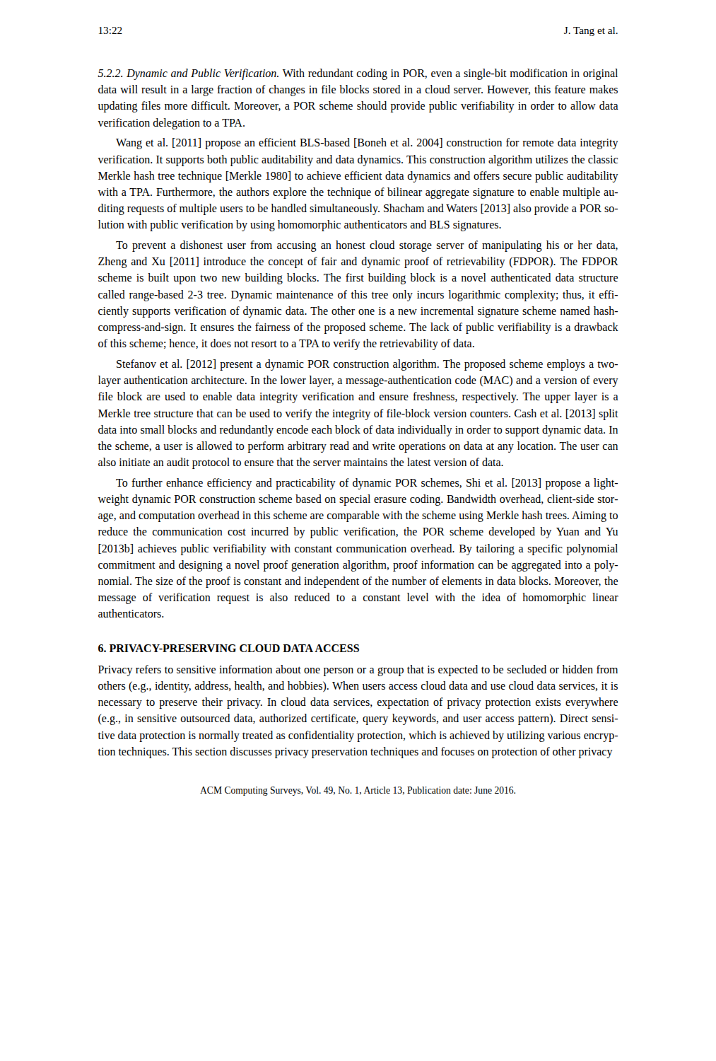13:22 J. Tang et al.
5.2.2. Dynamic and Public Verification.
With redundant coding in POR, even a single-bit modification in original data will result in a large fraction of changes in file blocks stored in a cloud server. However, this feature makes updating files more difficult. Moreover, a POR scheme should provide public verifiability in order to allow data verification delegation to a TPA.
Wang et al. [2011] propose an efficient BLS-based [Boneh et al. 2004] construction for remote data integrity verification. It supports both public auditability and data dynamics. This construction algorithm utilizes the classic Merkle hash tree technique [Merkle 1980] to achieve efficient data dynamics and offers secure public auditability with a TPA. Furthermore, the authors explore the technique of bilinear aggregate signature to enable multiple auditing requests of multiple users to be handled simultaneously. Shacham and Waters [2013] also provide a POR solution with public verification by using homomorphic authenticators and BLS signatures.
To prevent a dishonest user from accusing an honest cloud storage server of manipulating his or her data, Zheng and Xu [2011] introduce the concept of fair and dynamic proof of retrievability (FDPOR). The FDPOR scheme is built upon two new building blocks. The first building block is a novel authenticated data structure called range-based 2-3 tree. Dynamic maintenance of this tree only incurs logarithmic complexity; thus, it efficiently supports verification of dynamic data. The other one is a new incremental signature scheme named hash-compress-and-sign. It ensures the fairness of the proposed scheme. The lack of public verifiability is a drawback of this scheme; hence, it does not resort to a TPA to verify the retrievability of data.
Stefanov et al. [2012] present a dynamic POR construction algorithm. The proposed scheme employs a two-layer authentication architecture. In the lower layer, a message-authentication code (MAC) and a version of every file block are used to enable data integrity verification and ensure freshness, respectively. The upper layer is a Merkle tree structure that can be used to verify the integrity of file-block version counters. Cash et al. [2013] split data into small blocks and redundantly encode each block of data individually in order to support dynamic data. In the scheme, a user is allowed to perform arbitrary read and write operations on data at any location. The user can also initiate an audit protocol to ensure that the server maintains the latest version of data.
To further enhance efficiency and practicability of dynamic POR schemes, Shi et al. [2013] propose a lightweight dynamic POR construction scheme based on special erasure coding. Bandwidth overhead, client-side storage, and computation overhead in this scheme are comparable with the scheme using Merkle hash trees. Aiming to reduce the communication cost incurred by public verification, the POR scheme developed by Yuan and Yu [2013b] achieves public verifiability with constant communication overhead. By tailoring a specific polynomial commitment and designing a novel proof generation algorithm, proof information can be aggregated into a polynomial. The size of the proof is constant and independent of the number of elements in data blocks. Moreover, the message of verification request is also reduced to a constant level with the idea of homomorphic linear authenticators.
6. Privacy-Preserving Cloud Data Access
Privacy refers to sensitive information about one person or a group that is expected to be secluded or hidden from others (e.g., identity, address, health, and hobbies). When users access cloud data and use cloud data services, it is necessary to preserve their privacy. In cloud data services, expectation of privacy protection exists everywhere (e.g., in sensitive outsourced data, authorized certificate, query keywords, and user access pattern). Direct sensitive data protection is normally treated as confidentiality protection, which is achieved by utilizing various encryption techniques. This section discusses privacy preservation techniques and focuses on protection of other privacy
ACM Computing Surveys, Vol. 49, No. 1, Article 13, Publication date: June 2016.